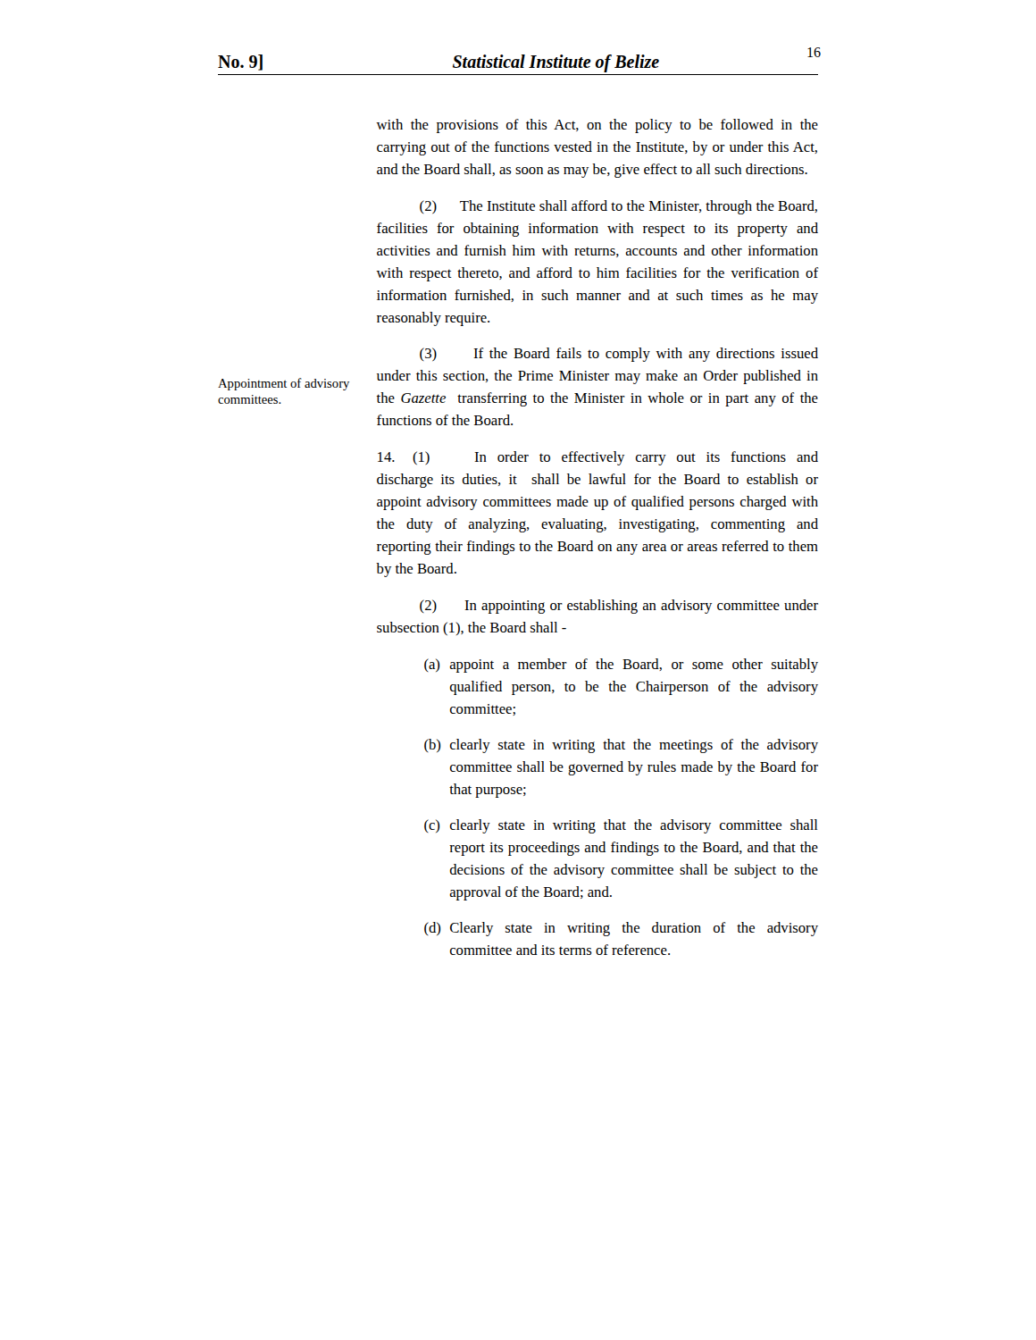16
No. 9]
Statistical Institute of Belize
Appointment of advisory committees.
with the provisions of this Act, on the policy to be followed in the carrying out of the functions vested in the Institute, by or under this Act, and the Board shall, as soon as may be, give effect to all such directions.
(2) The Institute shall afford to the Minister, through the Board, facilities for obtaining information with respect to its property and activities and furnish him with returns, accounts and other information with respect thereto, and afford to him facilities for the verification of information furnished, in such manner and at such times as he may reasonably require.
(3) If the Board fails to comply with any directions issued under this section, the Prime Minister may make an Order published in the Gazette transferring to the Minister in whole or in part any of the functions of the Board.
14.(1) In order to effectively carry out its functions and discharge its duties, it shall be lawful for the Board to establish or appoint advisory committees made up of qualified persons charged with the duty of analyzing, evaluating, investigating, commenting and reporting their findings to the Board on any area or areas referred to them by the Board.
(2) In appointing or establishing an advisory committee under subsection (1), the Board shall -
(a)
appoint a member of the Board, or some other suitably qualified person, to be the Chairperson of the advisory committee;
(b)
clearly state in writing that the meetings of the advisory committee shall be governed by rules made by the Board for that purpose;
(c)
clearly state in writing that the advisory committee shall report its proceedings and findings to the Board, and that the decisions of the advisory committee shall be subject to the approval of the Board; and.
(d)
Clearly state in writing the duration of the advisory committee and its terms of reference.